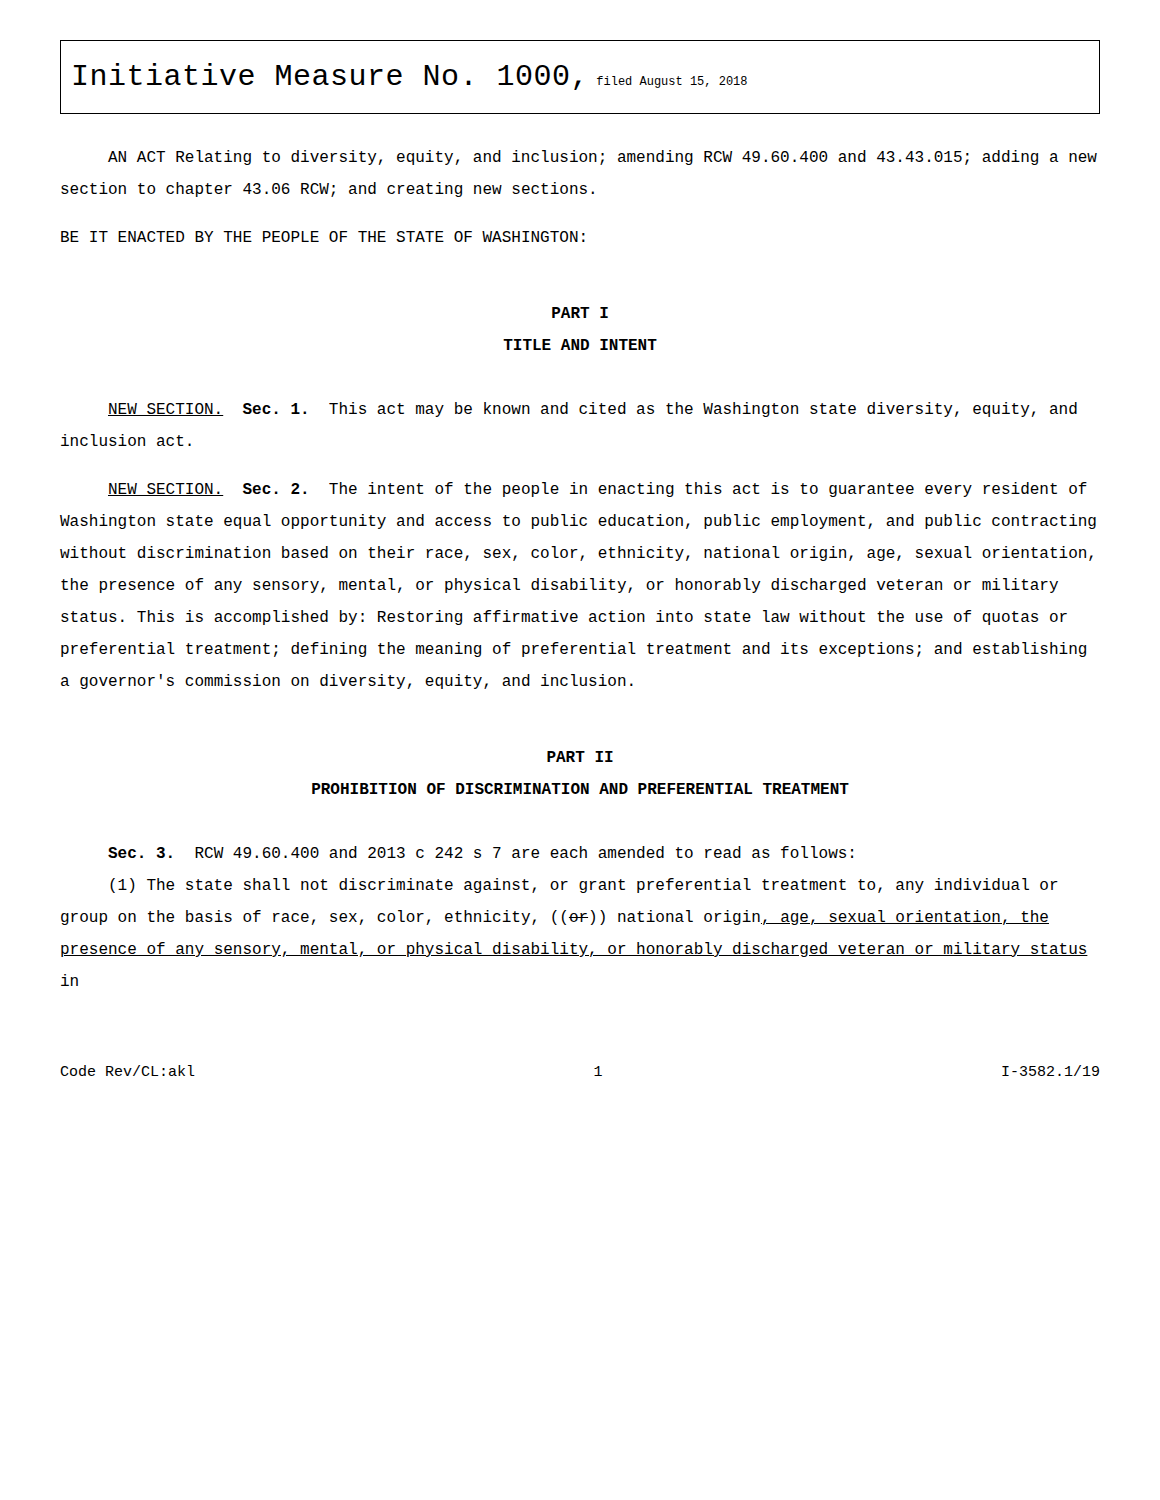Initiative Measure No. 1000, filed August 15, 2018
AN ACT Relating to diversity, equity, and inclusion; amending RCW 49.60.400 and 43.43.015; adding a new section to chapter 43.06 RCW; and creating new sections.
BE IT ENACTED BY THE PEOPLE OF THE STATE OF WASHINGTON:
PART I
TITLE AND INTENT
NEW SECTION. Sec. 1. This act may be known and cited as the Washington state diversity, equity, and inclusion act.
NEW SECTION. Sec. 2. The intent of the people in enacting this act is to guarantee every resident of Washington state equal opportunity and access to public education, public employment, and public contracting without discrimination based on their race, sex, color, ethnicity, national origin, age, sexual orientation, the presence of any sensory, mental, or physical disability, or honorably discharged veteran or military status. This is accomplished by: Restoring affirmative action into state law without the use of quotas or preferential treatment; defining the meaning of preferential treatment and its exceptions; and establishing a governor's commission on diversity, equity, and inclusion.
PART II
PROHIBITION OF DISCRIMINATION AND PREFERENTIAL TREATMENT
Sec. 3. RCW 49.60.400 and 2013 c 242 s 7 are each amended to read as follows:
(1) The state shall not discriminate against, or grant preferential treatment to, any individual or group on the basis of race, sex, color, ethnicity, ((or)) national origin, age, sexual orientation, the presence of any sensory, mental, or physical disability, or honorably discharged veteran or military status in
Code Rev/CL:akl 1 I-3582.1/19